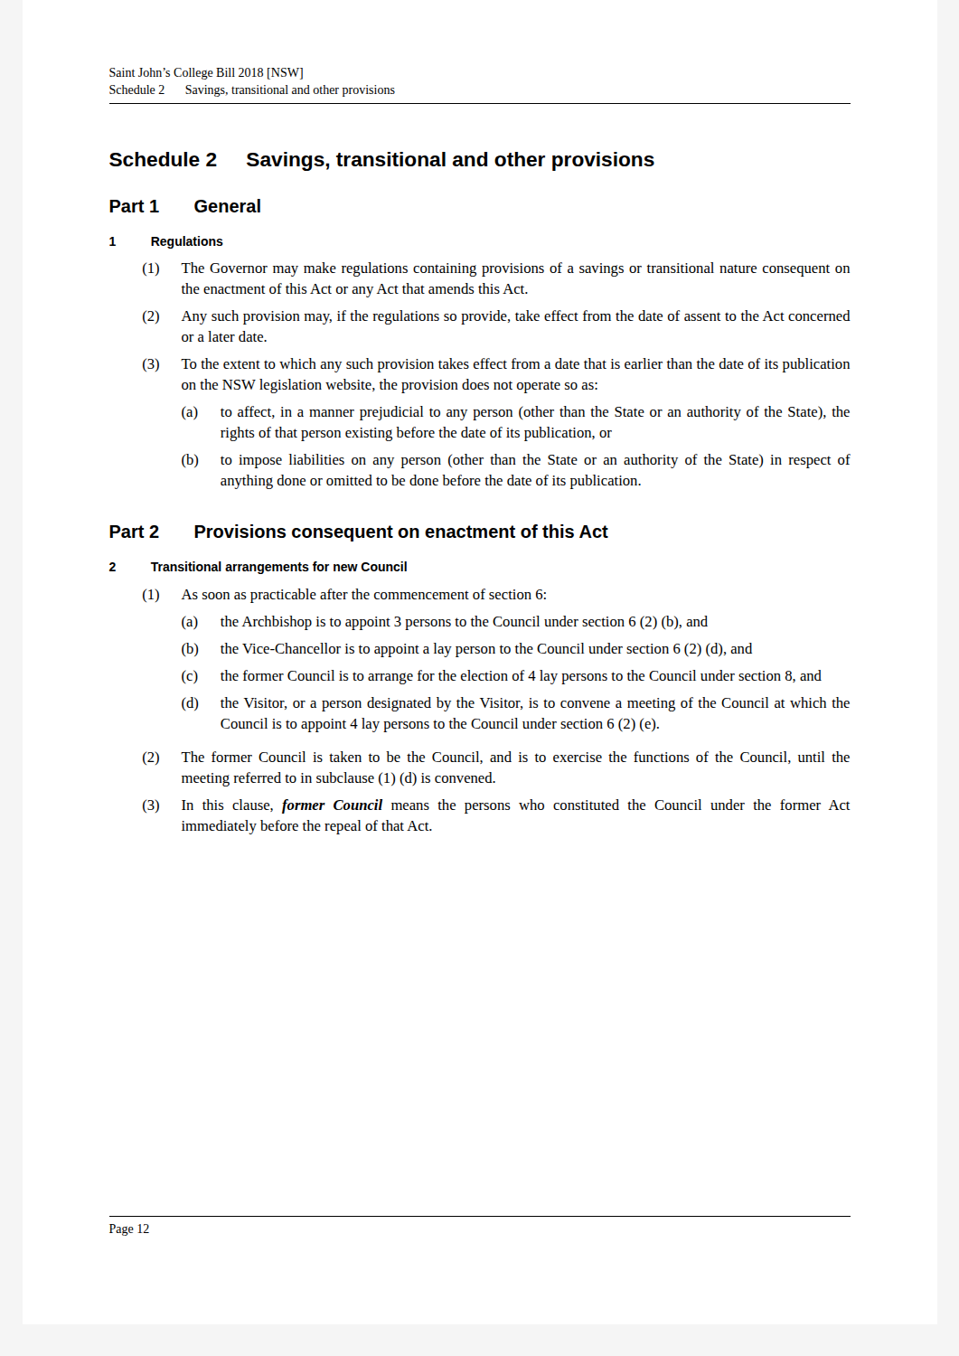Saint John’s College Bill 2018 [NSW] Schedule 2 Savings, transitional and other provisions
Schedule 2 Savings, transitional and other provisions
Part 1 General
1 Regulations
(1)
The Governor may make regulations containing provisions of a savings or transitional nature consequent on the enactment of this Act or any Act that amends this Act.
(2)
Any such provision may, if the regulations so provide, take effect from the date of assent to the Act concerned or a later date.
(3)
To the extent to which any such provision takes effect from a date that is earlier than the date of its publication on the NSW legislation website, the provision does not operate so as:
(a)
to affect, in a manner prejudicial to any person (other than the State or an authority of the State), the rights of that person existing before the date of its publication, or
(b)
to impose liabilities on any person (other than the State or an authority of the State) in respect of anything done or omitted to be done before the date of its publication.
Part 2 Provisions consequent on enactment of this Act
2 Transitional arrangements for new Council
(1)
As soon as practicable after the commencement of section 6:
(a)
the Archbishop is to appoint 3 persons to the Council under section 6 (2) (b), and
(b)
the Vice-Chancellor is to appoint a lay person to the Council under section 6 (2) (d), and
(c)
the former Council is to arrange for the election of 4 lay persons to the Council under section 8, and
(d)
the Visitor, or a person designated by the Visitor, is to convene a meeting of the Council at which the Council is to appoint 4 lay persons to the Council under section 6 (2) (e).
(2)
The former Council is taken to be the Council, and is to exercise the functions of the Council, until the meeting referred to in subclause (1) (d) is convened.
(3)
In this clause, former Council means the persons who constituted the Council under the former Act immediately before the repeal of that Act.
Page 12